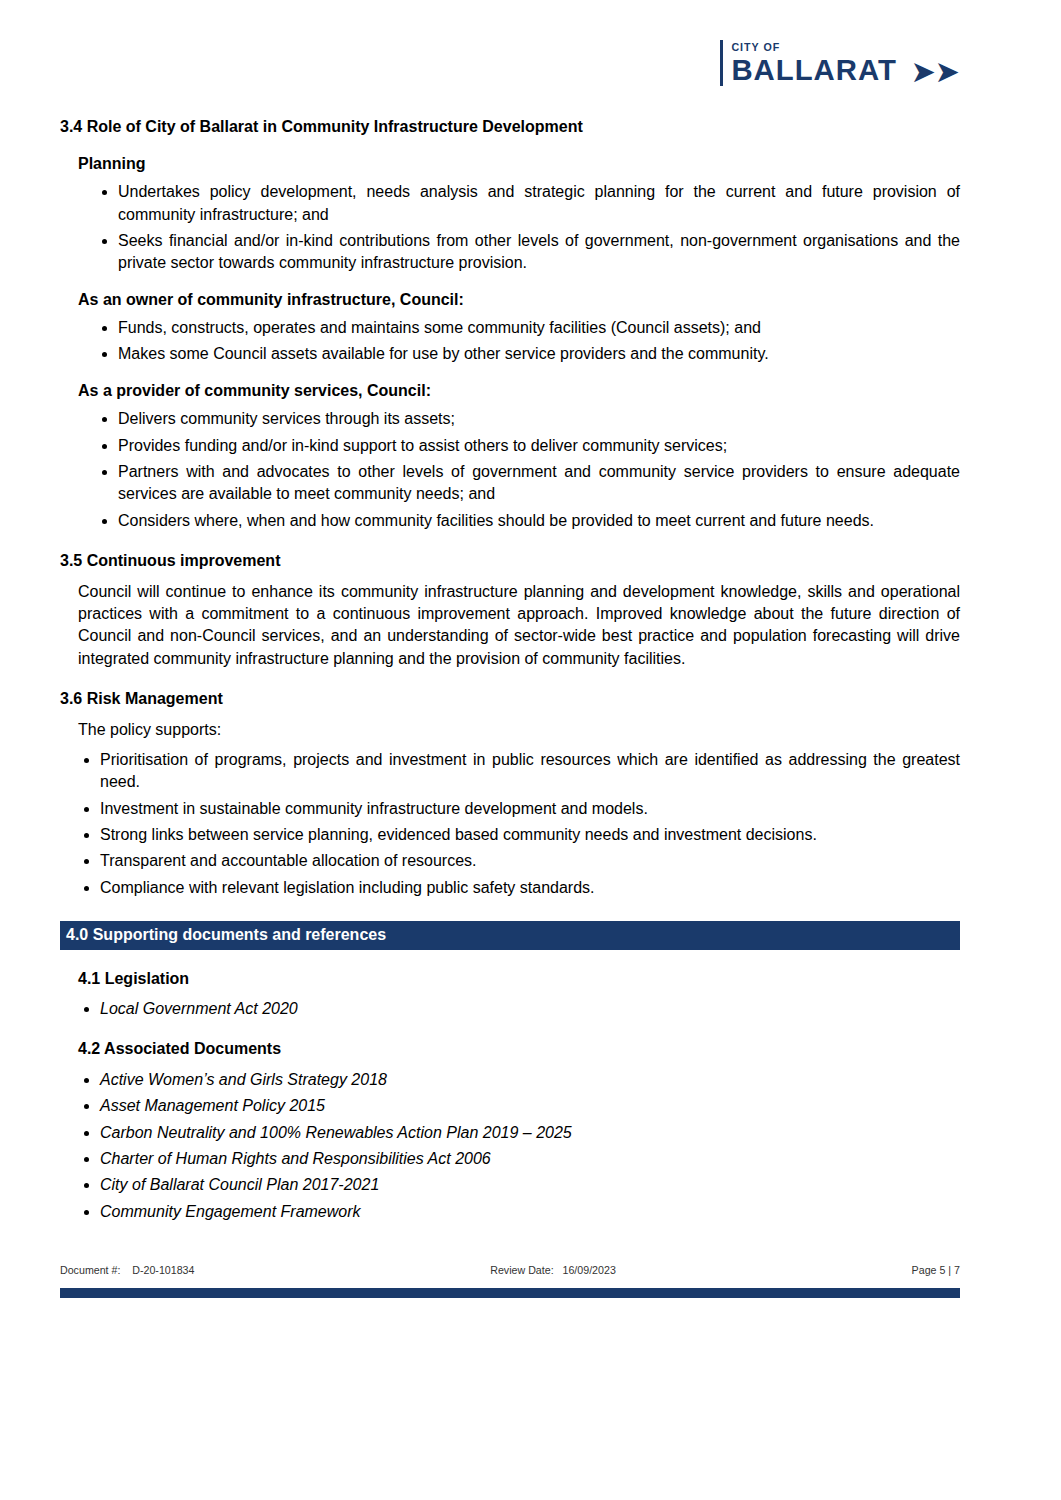CITY OF
BALLARAT ➤➤
3.4 Role of City of Ballarat in Community Infrastructure Development
Planning
Undertakes policy development, needs analysis and strategic planning for the current and future provision of community infrastructure; and
Seeks financial and/or in-kind contributions from other levels of government, non-government organisations and the private sector towards community infrastructure provision.
As an owner of community infrastructure, Council:
Funds, constructs, operates and maintains some community facilities (Council assets); and
Makes some Council assets available for use by other service providers and the community.
As a provider of community services, Council:
Delivers community services through its assets;
Provides funding and/or in-kind support to assist others to deliver community services;
Partners with and advocates to other levels of government and community service providers to ensure adequate services are available to meet community needs; and
Considers where, when and how community facilities should be provided to meet current and future needs.
3.5 Continuous improvement
Council will continue to enhance its community infrastructure planning and development knowledge, skills and operational practices with a commitment to a continuous improvement approach. Improved knowledge about the future direction of Council and non-Council services, and an understanding of sector-wide best practice and population forecasting will drive integrated community infrastructure planning and the provision of community facilities.
3.6 Risk Management
The policy supports:
Prioritisation of programs, projects and investment in public resources which are identified as addressing the greatest need.
Investment in sustainable community infrastructure development and models.
Strong links between service planning, evidenced based community needs and investment decisions.
Transparent and accountable allocation of resources.
Compliance with relevant legislation including public safety standards.
4.0 Supporting documents and references
4.1 Legislation
Local Government Act 2020
4.2 Associated Documents
Active Women’s and Girls Strategy 2018
Asset Management Policy 2015
Carbon Neutrality and 100% Renewables Action Plan 2019 – 2025
Charter of Human Rights and Responsibilities Act 2006
City of Ballarat Council Plan 2017-2021
Community Engagement Framework
Document #: D-20-101834
Review Date: 16/09/2023
Page 5 | 7